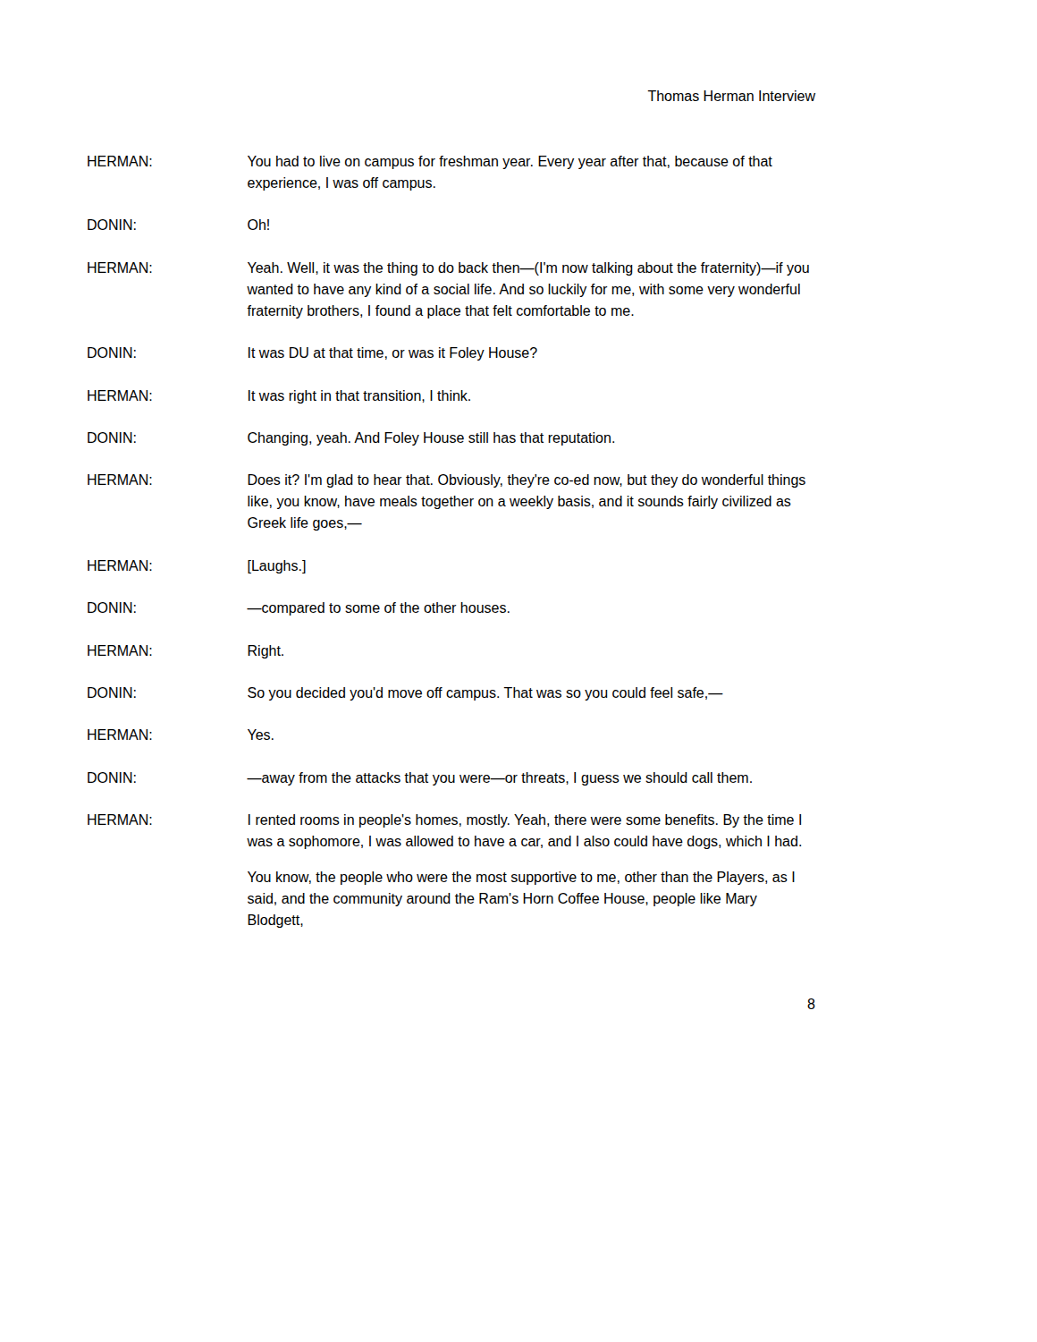Thomas Herman Interview
| HERMAN: | You had to live on campus for freshman year. Every year after that, because of that experience, I was off campus. |
| DONIN: | Oh! |
| HERMAN: | Yeah. Well, it was the thing to do back then—(I'm now talking about the fraternity)—if you wanted to have any kind of a social life. And so luckily for me, with some very wonderful fraternity brothers, I found a place that felt comfortable to me. |
| DONIN: | It was DU at that time, or was it Foley House? |
| HERMAN: | It was right in that transition, I think. |
| DONIN: | Changing, yeah. And Foley House still has that reputation. |
| HERMAN: | Does it? I'm glad to hear that. Obviously, they're co-ed now, but they do wonderful things like, you know, have meals together on a weekly basis, and it sounds fairly civilized as Greek life goes,— |
| HERMAN: | [Laughs.] |
| DONIN: | —compared to some of the other houses. |
| HERMAN: | Right. |
| DONIN: | So you decided you'd move off campus. That was so you could feel safe,— |
| HERMAN: | Yes. |
| DONIN: | —away from the attacks that you were—or threats, I guess we should call them. |
| HERMAN: | I rented rooms in people's homes, mostly. Yeah, there were some benefits. By the time I was a sophomore, I was allowed to have a car, and I also could have dogs, which I had. You know, the people who were the most supportive to me, other than the Players, as I said, and the community around the Ram's Horn Coffee House, people like Mary Blodgett, |
8